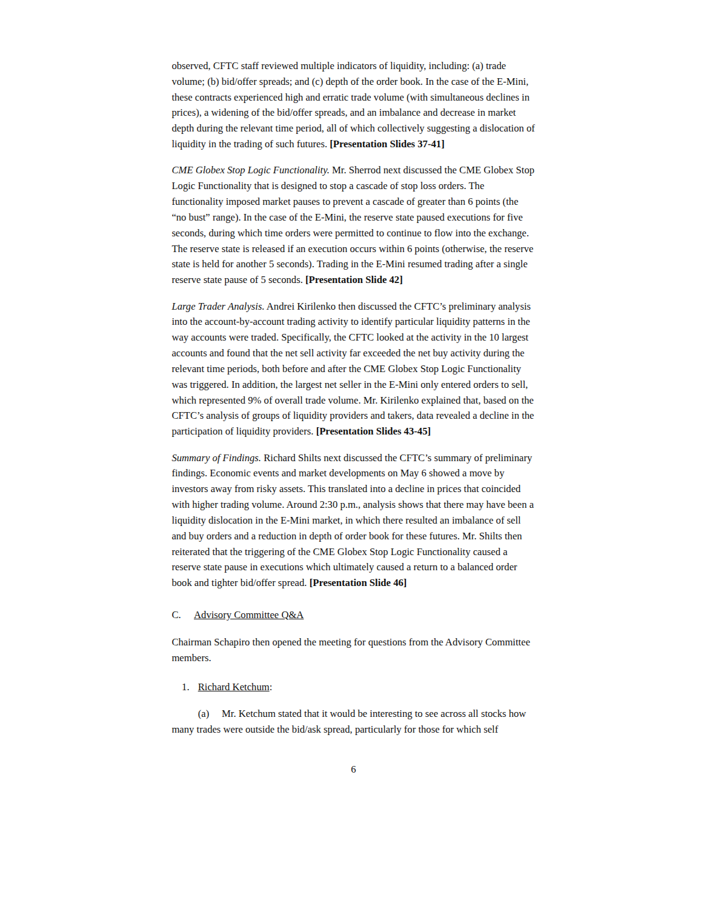observed, CFTC staff reviewed multiple indicators of liquidity, including: (a) trade volume; (b) bid/offer spreads; and (c) depth of the order book. In the case of the E-Mini, these contracts experienced high and erratic trade volume (with simultaneous declines in prices), a widening of the bid/offer spreads, and an imbalance and decrease in market depth during the relevant time period, all of which collectively suggesting a dislocation of liquidity in the trading of such futures. [Presentation Slides 37-41]
CME Globex Stop Logic Functionality. Mr. Sherrod next discussed the CME Globex Stop Logic Functionality that is designed to stop a cascade of stop loss orders. The functionality imposed market pauses to prevent a cascade of greater than 6 points (the “no bust” range). In the case of the E-Mini, the reserve state paused executions for five seconds, during which time orders were permitted to continue to flow into the exchange. The reserve state is released if an execution occurs within 6 points (otherwise, the reserve state is held for another 5 seconds). Trading in the E-Mini resumed trading after a single reserve state pause of 5 seconds. [Presentation Slide 42]
Large Trader Analysis. Andrei Kirilenko then discussed the CFTC’s preliminary analysis into the account-by-account trading activity to identify particular liquidity patterns in the way accounts were traded. Specifically, the CFTC looked at the activity in the 10 largest accounts and found that the net sell activity far exceeded the net buy activity during the relevant time periods, both before and after the CME Globex Stop Logic Functionality was triggered. In addition, the largest net seller in the E-Mini only entered orders to sell, which represented 9% of overall trade volume. Mr. Kirilenko explained that, based on the CFTC’s analysis of groups of liquidity providers and takers, data revealed a decline in the participation of liquidity providers. [Presentation Slides 43-45]
Summary of Findings. Richard Shilts next discussed the CFTC’s summary of preliminary findings. Economic events and market developments on May 6 showed a move by investors away from risky assets. This translated into a decline in prices that coincided with higher trading volume. Around 2:30 p.m., analysis shows that there may have been a liquidity dislocation in the E-Mini market, in which there resulted an imbalance of sell and buy orders and a reduction in depth of order book for these futures. Mr. Shilts then reiterated that the triggering of the CME Globex Stop Logic Functionality caused a reserve state pause in executions which ultimately caused a return to a balanced order book and tighter bid/offer spread. [Presentation Slide 46]
C. Advisory Committee Q&A
Chairman Schapiro then opened the meeting for questions from the Advisory Committee members.
1. Richard Ketchum:
(a) Mr. Ketchum stated that it would be interesting to see across all stocks how many trades were outside the bid/ask spread, particularly for those for which self
6